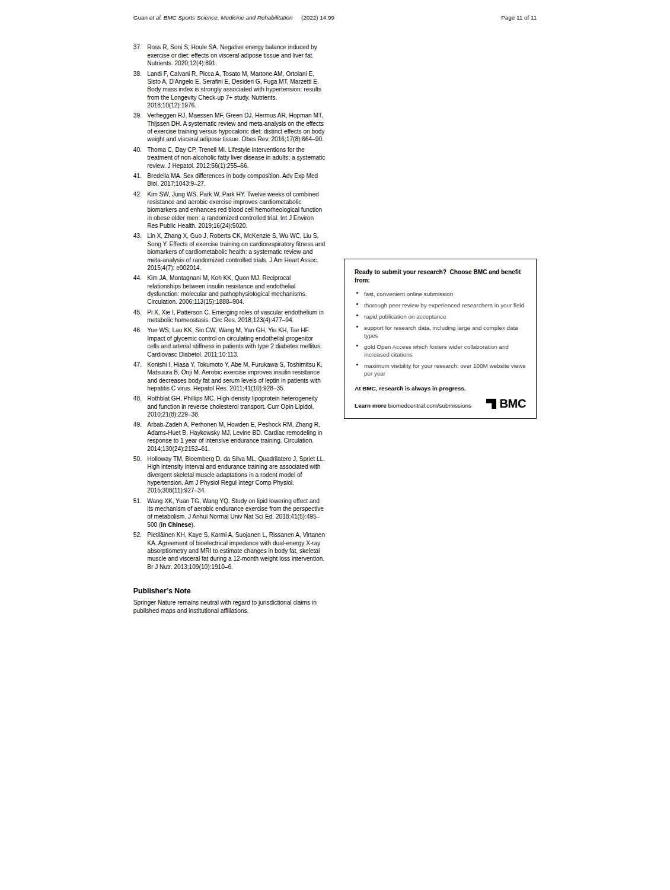Guan et al. BMC Sports Science, Medicine and Rehabilitation (2022) 14:99
Page 11 of 11
Ross R, Soni S, Houle SA. Negative energy balance induced by exercise or diet: effects on visceral adipose tissue and liver fat. Nutrients. 2020;12(4):891.
Landi F, Calvani R, Picca A, Tosato M, Martone AM, Ortolani E, Sisto A, D'Angelo E, Serafini E, Desideri G, Fuga MT, Marzetti E. Body mass index is strongly associated with hypertension: results from the Longevity Check-up 7+ study. Nutrients. 2018;10(12):1976.
Verheggen RJ, Maessen MF, Green DJ, Hermus AR, Hopman MT, Thijssen DH. A systematic review and meta-analysis on the effects of exercise training versus hypocaloric diet: distinct effects on body weight and visceral adipose tissue. Obes Rev. 2016;17(8):664–90.
Thoma C, Day CP, Trenell MI. Lifestyle interventions for the treatment of non-alcoholic fatty liver disease in adults: a systematic review. J Hepatol. 2012;56(1):255–66.
Bredella MA. Sex differences in body composition. Adv Exp Med Biol. 2017;1043:9–27.
Kim SW, Jung WS, Park W, Park HY. Twelve weeks of combined resistance and aerobic exercise improves cardiometabolic biomarkers and enhances red blood cell hemorheological function in obese older men: a randomized controlled trial. Int J Environ Res Public Health. 2019;16(24):5020.
Lin X, Zhang X, Guo J, Roberts CK, McKenzie S, Wu WC, Liu S, Song Y. Effects of exercise training on cardiorespiratory fitness and biomarkers of cardiometabolic health: a systematic review and meta-analysis of randomized controlled trials. J Am Heart Assoc. 2015;4(7): e002014.
Kim JA, Montagnani M, Koh KK, Quon MJ. Reciprocal relationships between insulin resistance and endothelial dysfunction: molecular and pathophysiological mechanisms. Circulation. 2006;113(15):1888–904.
Pi X, Xie I, Patterson C. Emerging roles of vascular endothelium in metabolic homeostasis. Circ Res. 2018;123(4):477–94.
Yue WS, Lau KK, Siu CW, Wang M, Yan GH, Yiu KH, Tse HF. Impact of glycemic control on circulating endothelial progenitor cells and arterial stiffness in patients with type 2 diabetes mellitus. Cardiovasc Diabetol. 2011;10:113.
Konishi I, Hiasa Y, Tokumoto Y, Abe M, Furukawa S, Toshimitsu K, Matsuura B, Onji M. Aerobic exercise improves insulin resistance and decreases body fat and serum levels of leptin in patients with hepatitis C virus. Hepatol Res. 2011;41(10):928–35.
Rothblat GH, Phillips MC. High-density lipoprotein heterogeneity and function in reverse cholesterol transport. Curr Opin Lipidol. 2010;21(8):229–38.
Arbab-Zadeh A, Perhonen M, Howden E, Peshock RM, Zhang R, Adams-Huet B, Haykowsky MJ, Levine BD. Cardiac remodeling in response to 1 year of intensive endurance training. Circulation. 2014;130(24):2152–61.
Holloway TM, Bloemberg D, da Silva ML, Quadrilatero J, Spriet LL. High intensity interval and endurance training are associated with divergent skeletal muscle adaptations in a rodent model of hypertension. Am J Physiol Regul Integr Comp Physiol. 2015;308(11):927–34.
Wang XK, Yuan TG, Wang YQ. Study on lipid lowering effect and its mechanism of aerobic endurance exercise from the perspective of metabolism. J Anhui Normal Univ Nat Sci Ed. 2018;41(5):495–500 (in Chinese).
Pietiläinen KH, Kaye S, Karmi A, Suojanen L, Rissanen A, Virtanen KA. Agreement of bioelectrical impedance with dual-energy X-ray absorptiometry and MRI to estimate changes in body fat, skeletal muscle and visceral fat during a 12-month weight loss intervention. Br J Nutr. 2013;109(10):1910–6.
Publisher’s Note
Springer Nature remains neutral with regard to jurisdictional claims in published maps and institutional affiliations.
Ready to submit your research? Choose BMC and benefit from:
fast, convenient online submission
thorough peer review by experienced researchers in your field
rapid publication on acceptance
support for research data, including large and complex data types
gold Open Access which fosters wider collaboration and increased citations
maximum visibility for your research: over 100M website views per year
At BMC, research is always in progress.
Learn more biomedcentral.com/submissions
BMC